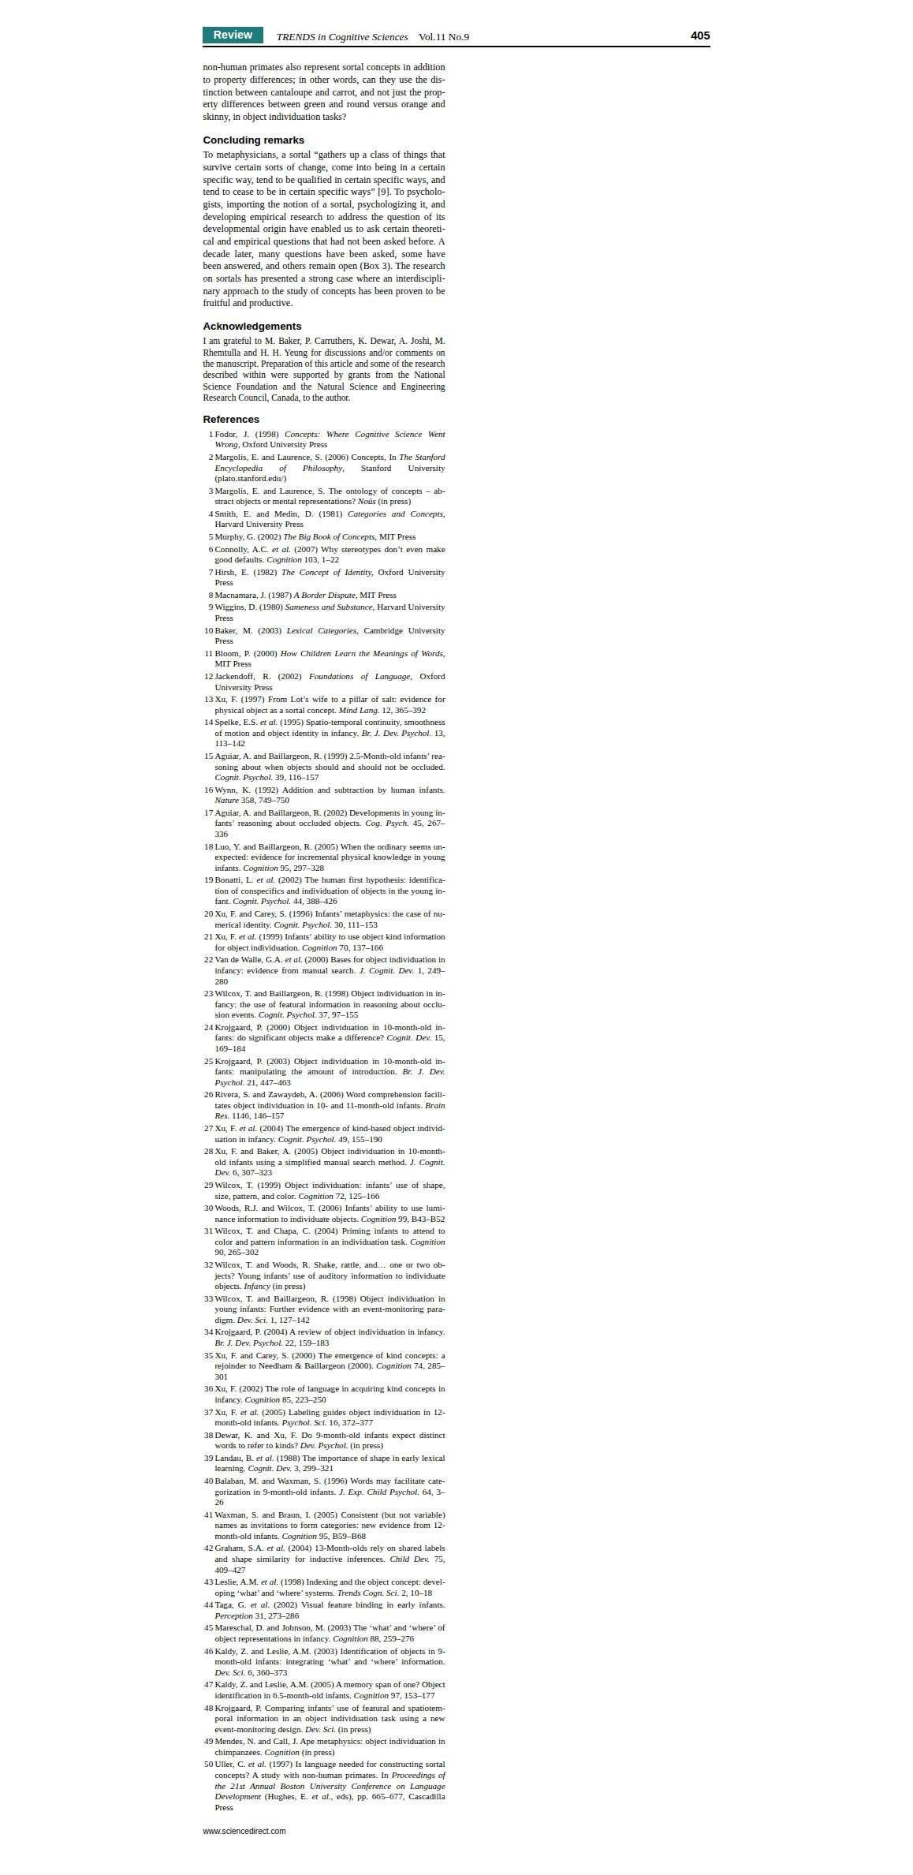Review TRENDS in Cognitive SciencesVol.11 No.9 405
non-human primates also represent sortal concepts in addition to property differences; in other words, can they use the distinction between cantaloupe and carrot, and not just the property differences between green and round versus orange and skinny, in object individuation tasks?
Concluding remarks
To metaphysicians, a sortal “gathers up a class of things that survive certain sorts of change, come into being in a certain specific way, tend to be qualified in certain specific ways, and tend to cease to be in certain specific ways” [9]. To psychologists, importing the notion of a sortal, psychologizing it, and developing empirical research to address the question of its developmental origin have enabled us to ask certain theoretical and empirical questions that had not been asked before. A decade later, many questions have been asked, some have been answered, and others remain open (Box 3). The research on sortals has presented a strong case where an interdisciplinary approach to the study of concepts has been proven to be fruitful and productive.
Acknowledgements
I am grateful to M. Baker, P. Carruthers, K. Dewar, A. Joshi, M. Rhemtulla and H. H. Yeung for discussions and/or comments on the manuscript. Preparation of this article and some of the research described within were supported by grants from the National Science Foundation and the Natural Science and Engineering Research Council, Canada, to the author.
References
1 Fodor, J. (1998) Concepts: Where Cognitive Science Went Wrong, Oxford University Press
2 Margolis, E. and Laurence, S. (2006) Concepts, In The Stanford Encyclopedia of Philosophy, Stanford University (plato.stanford.edu/)
3 Margolis, E. and Laurence, S. The ontology of concepts – abstract objects or mental representations? Noûs (in press)
4 Smith, E. and Medin, D. (1981) Categories and Concepts, Harvard University Press
5 Murphy, G. (2002) The Big Book of Concepts, MIT Press
6 Connolly, A.C. et al. (2007) Why stereotypes don’t even make good defaults. Cognition 103, 1–22
7 Hirsh, E. (1982) The Concept of Identity, Oxford University Press
8 Macnamara, J. (1987) A Border Dispute, MIT Press
9 Wiggins, D. (1980) Sameness and Substance, Harvard University Press
10 Baker, M. (2003) Lexical Categories, Cambridge University Press
11 Bloom, P. (2000) How Children Learn the Meanings of Words, MIT Press
12 Jackendoff, R. (2002) Foundations of Language, Oxford University Press
13 Xu, F. (1997) From Lot’s wife to a pillar of salt: evidence for physical object as a sortal concept. Mind Lang. 12, 365–392
14 Spelke, E.S. et al. (1995) Spatio-temporal continuity, smoothness of motion and object identity in infancy. Br. J. Dev. Psychol. 13, 113–142
15 Aguiar, A. and Baillargeon, R. (1999) 2.5-Month-old infants’ reasoning about when objects should and should not be occluded. Cognit. Psychol. 39, 116–157
16 Wynn, K. (1992) Addition and subtraction by human infants. Nature 358, 749–750
17 Aguiar, A. and Baillargeon, R. (2002) Developments in young infants’ reasoning about occluded objects. Cog. Psych. 45, 267–336
18 Luo, Y. and Baillargeon, R. (2005) When the ordinary seems unexpected: evidence for incremental physical knowledge in young infants. Cognition 95, 297–328
19 Bonatti, L. et al. (2002) The human first hypothesis: identification of conspecifics and individuation of objects in the young infant. Cognit. Psychol. 44, 388–426
20 Xu, F. and Carey, S. (1996) Infants’ metaphysics: the case of numerical identity. Cognit. Psychol. 30, 111–153
21 Xu, F. et al. (1999) Infants’ ability to use object kind information for object individuation. Cognition 70, 137–166
22 Van de Walle, G.A. et al. (2000) Bases for object individuation in infancy: evidence from manual search. J. Cognit. Dev. 1, 249–280
23 Wilcox, T. and Baillargeon, R. (1998) Object individuation in infancy: the use of featural information in reasoning about occlusion events. Cognit. Psychol. 37, 97–155
24 Krojgaard, P. (2000) Object individuation in 10-month-old infants: do significant objects make a difference? Cognit. Dev. 15, 169–184
25 Krojgaard, P. (2003) Object individuation in 10-month-old infants: manipulating the amount of introduction. Br. J. Dev. Psychol. 21, 447–463
26 Rivera, S. and Zawaydeh, A. (2006) Word comprehension facilitates object individuation in 10- and 11-month-old infants. Brain Res. 1146, 146–157
27 Xu, F. et al. (2004) The emergence of kind-based object individuation in infancy. Cognit. Psychol. 49, 155–190
28 Xu, F. and Baker, A. (2005) Object individuation in 10-month-old infants using a simplified manual search method. J. Cognit. Dev. 6, 307–323
29 Wilcox, T. (1999) Object individuation: infants’ use of shape, size, pattern, and color. Cognition 72, 125–166
30 Woods, R.J. and Wilcox, T. (2006) Infants’ ability to use luminance information to individuate objects. Cognition 99, B43–B52
31 Wilcox, T. and Chapa, C. (2004) Priming infants to attend to color and pattern information in an individuation task. Cognition 90, 265–302
32 Wilcox, T. and Woods, R. Shake, rattle, and… one or two objects? Young infants’ use of auditory information to individuate objects. Infancy (in press)
33 Wilcox, T. and Baillargeon, R. (1998) Object individuation in young infants: Further evidence with an event-monitoring paradigm. Dev. Sci. 1, 127–142
34 Krojgaard, P. (2004) A review of object individuation in infancy. Br. J. Dev. Psychol. 22, 159–183
35 Xu, F. and Carey, S. (2000) The emergence of kind concepts: a rejoinder to Needham & Baillargeon (2000). Cognition 74, 285–301
36 Xu, F. (2002) The role of language in acquiring kind concepts in infancy. Cognition 85, 223–250
37 Xu, F. et al. (2005) Labeling guides object individuation in 12-month-old infants. Psychol. Sci. 16, 372–377
38 Dewar, K. and Xu, F. Do 9-month-old infants expect distinct words to refer to kinds? Dev. Psychol. (in press)
39 Landau, B. et al. (1988) The importance of shape in early lexical learning. Cognit. Dev. 3, 299–321
40 Balaban, M. and Waxman, S. (1996) Words may facilitate categorization in 9-month-old infants. J. Exp. Child Psychol. 64, 3–26
41 Waxman, S. and Braun, I. (2005) Consistent (but not variable) names as invitations to form categories: new evidence from 12-month-old infants. Cognition 95, B59–B68
42 Graham, S.A. et al. (2004) 13-Month-olds rely on shared labels and shape similarity for inductive inferences. Child Dev. 75, 409–427
43 Leslie, A.M. et al. (1998) Indexing and the object concept: developing ‘what’ and ‘where’ systems. Trends Cogn. Sci. 2, 10–18
44 Taga, G. et al. (2002) Visual feature binding in early infants. Perception 31, 273–286
45 Mareschal, D. and Johnson, M. (2003) The ‘what’ and ‘where’ of object representations in infancy. Cognition 88, 259–276
46 Kaldy, Z. and Leslie, A.M. (2003) Identification of objects in 9-month-old infants: integrating ‘what’ and ‘where’ information. Dev. Sci. 6, 360–373
47 Kaldy, Z. and Leslie, A.M. (2005) A memory span of one? Object identification in 6.5-month-old infants. Cognition 97, 153–177
48 Krojgaard, P. Comparing infants’ use of featural and spatiotemporal information in an object individuation task using a new event-monitoring design. Dev. Sci. (in press)
49 Mendes, N. and Call, J. Ape metaphysics: object individuation in chimpanzees. Cognition (in press)
50 Uller, C. et al. (1997) Is language needed for constructing sortal concepts? A study with non-human primates. In Proceedings of the 21st Annual Boston University Conference on Language Development (Hughes, E. et al., eds), pp. 665–677, Cascadilla Press
www.sciencedirect.com